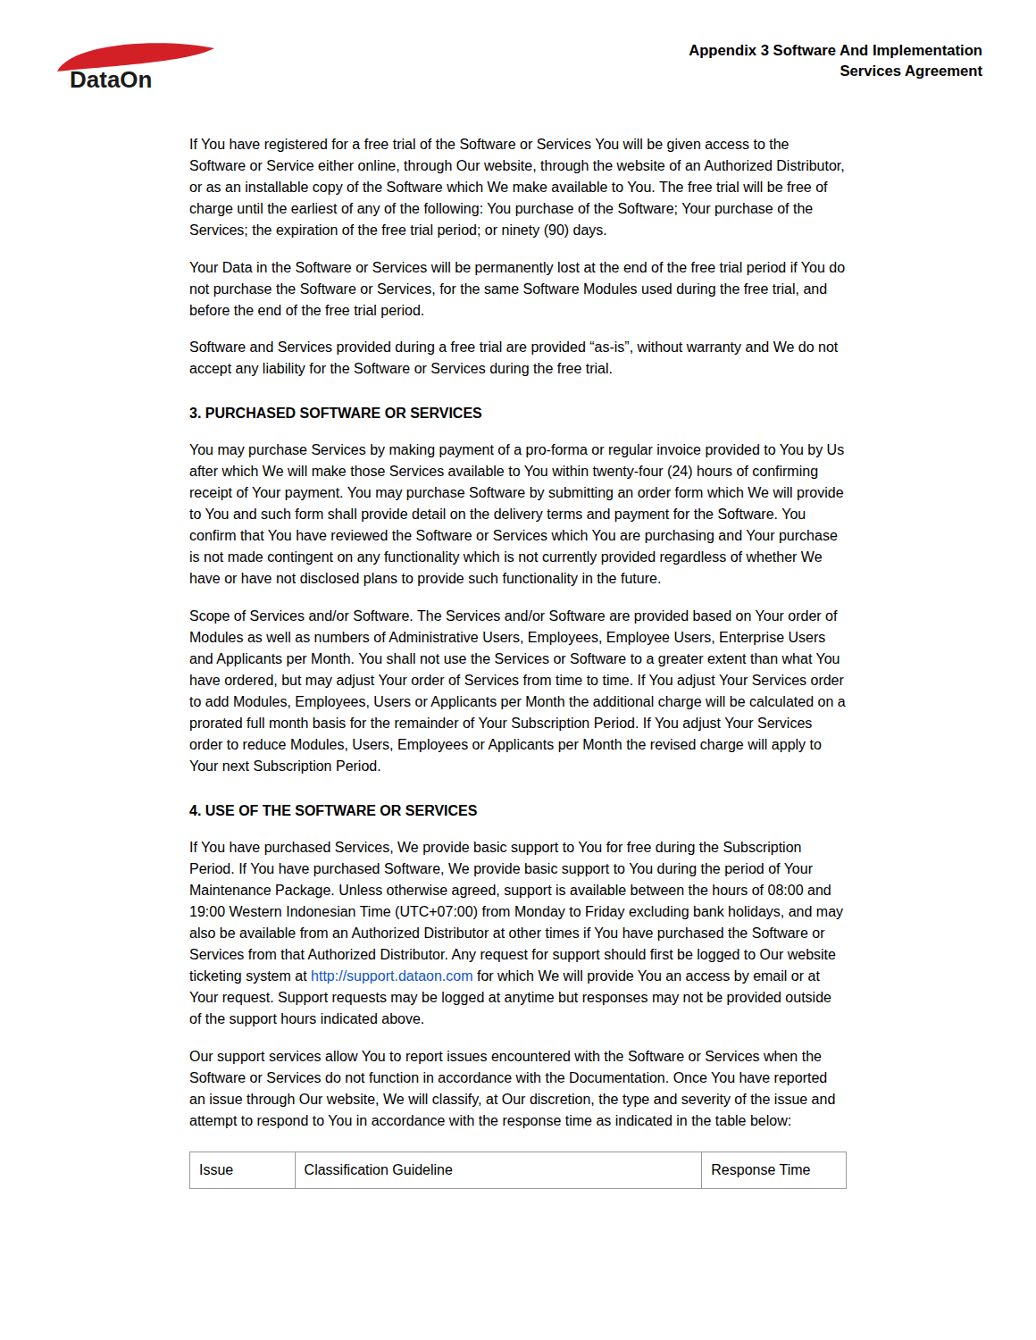DataOn
Appendix 3 Software And Implementation
Services Agreement
If You have registered for a free trial of the Software or Services You will be given access to the Software or Service either online, through Our website, through the website of an Authorized Distributor, or as an installable copy of the Software which We make available to You. The free trial will be free of charge until the earliest of any of the following: You purchase of the Software; Your purchase of the Services; the expiration of the free trial period; or ninety (90) days.
Your Data in the Software or Services will be permanently lost at the end of the free trial period if You do not purchase the Software or Services, for the same Software Modules used during the free trial, and before the end of the free trial period.
Software and Services provided during a free trial are provided “as-is”, without warranty and We do not accept any liability for the Software or Services during the free trial.
3. PURCHASED SOFTWARE OR SERVICES
You may purchase Services by making payment of a pro-forma or regular invoice provided to You by Us after which We will make those Services available to You within twenty-four (24) hours of confirming receipt of Your payment. You may purchase Software by submitting an order form which We will provide to You and such form shall provide detail on the delivery terms and payment for the Software. You confirm that You have reviewed the Software or Services which You are purchasing and Your purchase is not made contingent on any functionality which is not currently provided regardless of whether We have or have not disclosed plans to provide such functionality in the future.
Scope of Services and/or Software. The Services and/or Software are provided based on Your order of Modules as well as numbers of Administrative Users, Employees, Employee Users, Enterprise Users and Applicants per Month. You shall not use the Services or Software to a greater extent than what You have ordered, but may adjust Your order of Services from time to time. If You adjust Your Services order to add Modules, Employees, Users or Applicants per Month the additional charge will be calculated on a prorated full month basis for the remainder of Your Subscription Period. If You adjust Your Services order to reduce Modules, Users, Employees or Applicants per Month the revised charge will apply to Your next Subscription Period.
4. USE OF THE SOFTWARE OR SERVICES
If You have purchased Services, We provide basic support to You for free during the Subscription Period. If You have purchased Software, We provide basic support to You during the period of Your Maintenance Package. Unless otherwise agreed, support is available between the hours of 08:00 and 19:00 Western Indonesian Time (UTC+07:00) from Monday to Friday excluding bank holidays, and may also be available from an Authorized Distributor at other times if You have purchased the Software or Services from that Authorized Distributor. Any request for support should first be logged to Our website ticketing system at http://support.dataon.com for which We will provide You an access by email or at Your request. Support requests may be logged at anytime but responses may not be provided outside of the support hours indicated above.
Our support services allow You to report issues encountered with the Software or Services when the Software or Services do not function in accordance with the Documentation. Once You have reported an issue through Our website, We will classify, at Our discretion, the type and severity of the issue and attempt to respond to You in accordance with the response time as indicated in the table below:
| Issue | Classification Guideline | Response Time |